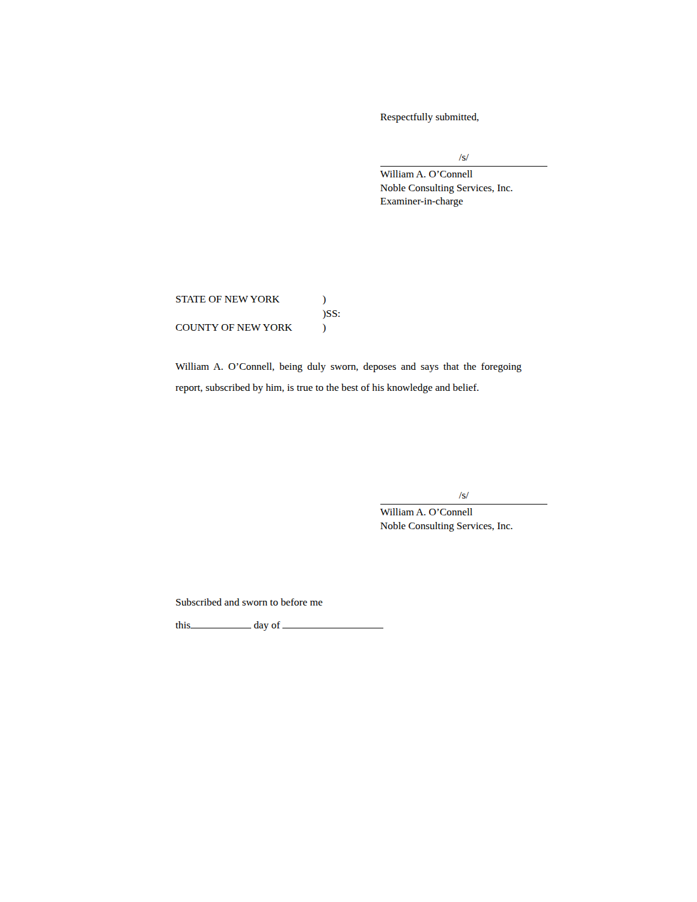Respectfully submitted,
/s/
William A. O’Connell
Noble Consulting Services, Inc.
Examiner-in-charge
| STATE OF NEW YORK | ) |
| | )SS: |
| COUNTY OF NEW YORK | ) |
William A. O’Connell, being duly sworn, deposes and says that the foregoing report, subscribed by him, is true to the best of his knowledge and belief.
/s/
William A. O’Connell
Noble Consulting Services, Inc.
Subscribed and sworn to before me
this day of